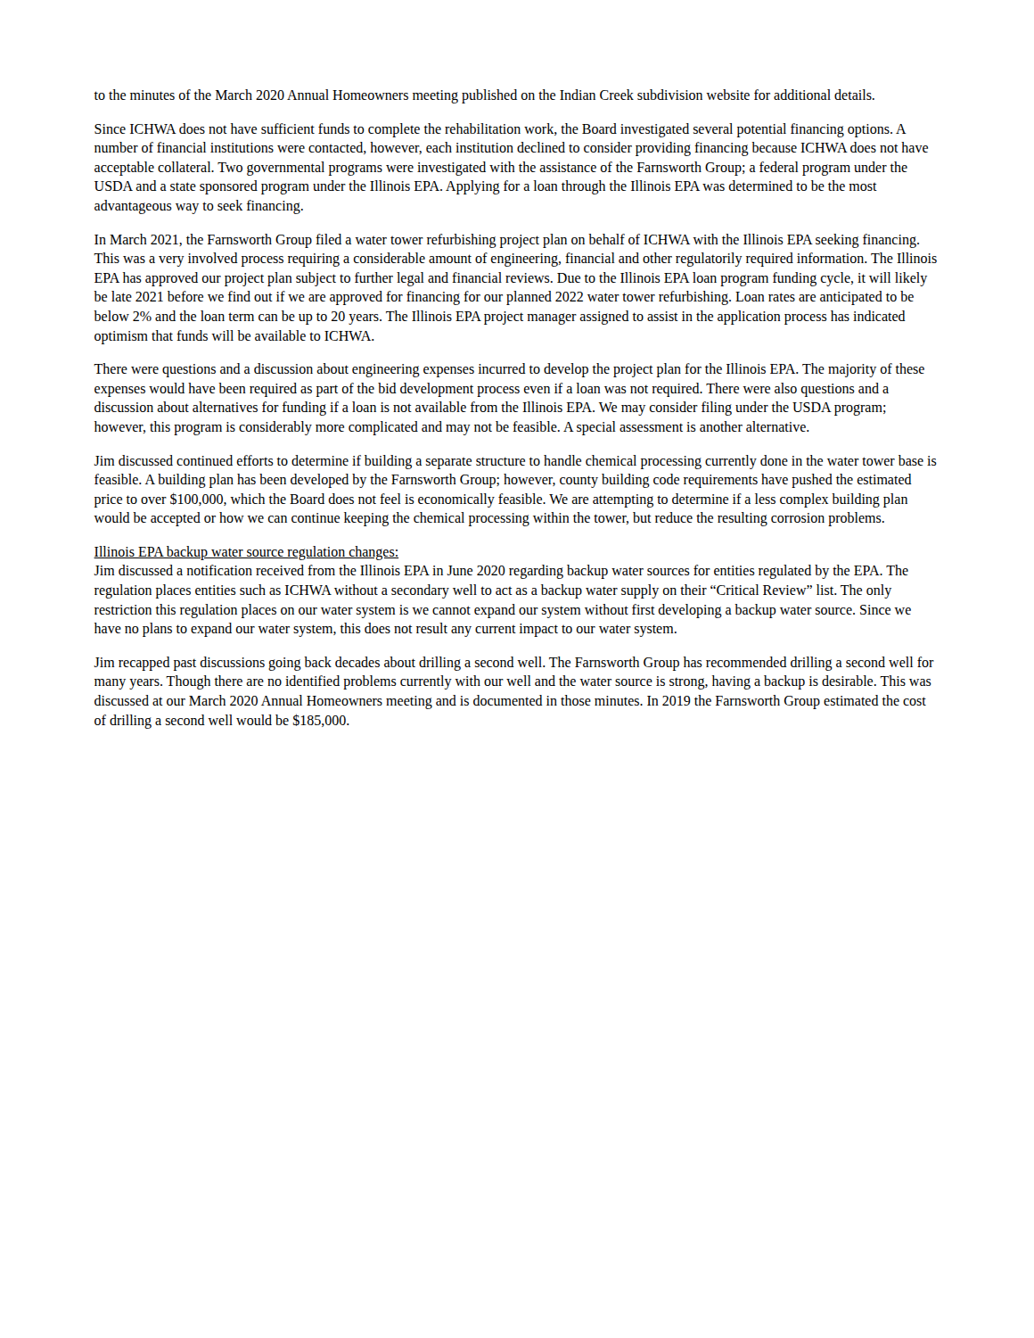to the minutes of the March 2020 Annual Homeowners meeting published on the Indian Creek subdivision website for additional details.
Since ICHWA does not have sufficient funds to complete the rehabilitation work, the Board investigated several potential financing options. A number of financial institutions were contacted, however, each institution declined to consider providing financing because ICHWA does not have acceptable collateral. Two governmental programs were investigated with the assistance of the Farnsworth Group; a federal program under the USDA and a state sponsored program under the Illinois EPA. Applying for a loan through the Illinois EPA was determined to be the most advantageous way to seek financing.
In March 2021, the Farnsworth Group filed a water tower refurbishing project plan on behalf of ICHWA with the Illinois EPA seeking financing. This was a very involved process requiring a considerable amount of engineering, financial and other regulatorily required information. The Illinois EPA has approved our project plan subject to further legal and financial reviews. Due to the Illinois EPA loan program funding cycle, it will likely be late 2021 before we find out if we are approved for financing for our planned 2022 water tower refurbishing. Loan rates are anticipated to be below 2% and the loan term can be up to 20 years. The Illinois EPA project manager assigned to assist in the application process has indicated optimism that funds will be available to ICHWA.
There were questions and a discussion about engineering expenses incurred to develop the project plan for the Illinois EPA. The majority of these expenses would have been required as part of the bid development process even if a loan was not required. There were also questions and a discussion about alternatives for funding if a loan is not available from the Illinois EPA. We may consider filing under the USDA program; however, this program is considerably more complicated and may not be feasible. A special assessment is another alternative.
Jim discussed continued efforts to determine if building a separate structure to handle chemical processing currently done in the water tower base is feasible. A building plan has been developed by the Farnsworth Group; however, county building code requirements have pushed the estimated price to over $100,000, which the Board does not feel is economically feasible. We are attempting to determine if a less complex building plan would be accepted or how we can continue keeping the chemical processing within the tower, but reduce the resulting corrosion problems.
Illinois EPA backup water source regulation changes:
Jim discussed a notification received from the Illinois EPA in June 2020 regarding backup water sources for entities regulated by the EPA. The regulation places entities such as ICHWA without a secondary well to act as a backup water supply on their “Critical Review” list. The only restriction this regulation places on our water system is we cannot expand our system without first developing a backup water source. Since we have no plans to expand our water system, this does not result any current impact to our water system.
Jim recapped past discussions going back decades about drilling a second well. The Farnsworth Group has recommended drilling a second well for many years. Though there are no identified problems currently with our well and the water source is strong, having a backup is desirable. This was discussed at our March 2020 Annual Homeowners meeting and is documented in those minutes. In 2019 the Farnsworth Group estimated the cost of drilling a second well would be $185,000.